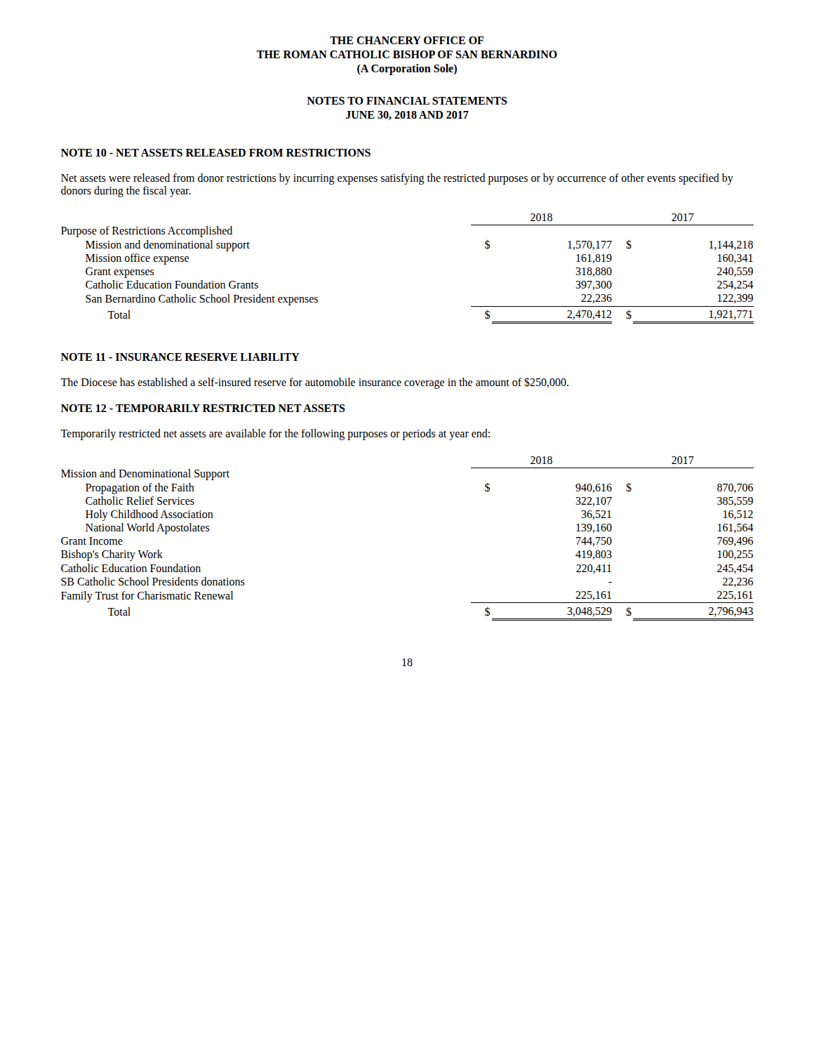THE CHANCERY OFFICE OF
THE ROMAN CATHOLIC BISHOP OF SAN BERNARDINO
(A Corporation Sole)
NOTES TO FINANCIAL STATEMENTS
JUNE 30, 2018 AND 2017
NOTE 10 - NET ASSETS RELEASED FROM RESTRICTIONS
Net assets were released from donor restrictions by incurring expenses satisfying the restricted purposes or by occurrence of other events specified by donors during the fiscal year.
| | 2018 | 2017 |
| --- | --- | --- |
| Purpose of Restrictions Accomplished | | | | |
| Mission and denominational support | $ | 1,570,177 | $ | 1,144,218 |
| Mission office expense | | 161,819 | | 160,341 |
| Grant expenses | | 318,880 | | 240,559 |
| Catholic Education Foundation Grants | | 397,300 | | 254,254 |
| San Bernardino Catholic School President expenses | | 22,236 | | 122,399 |
| Total | $ | 2,470,412 | $ | 1,921,771 |
NOTE 11 - INSURANCE RESERVE LIABILITY
The Diocese has established a self-insured reserve for automobile insurance coverage in the amount of $250,000.
NOTE 12 - TEMPORARILY RESTRICTED NET ASSETS
Temporarily restricted net assets are available for the following purposes or periods at year end:
| | 2018 | 2017 |
| --- | --- | --- |
| Mission and Denominational Support | | | | |
| Propagation of the Faith | $ | 940,616 | $ | 870,706 |
| Catholic Relief Services | | 322,107 | | 385,559 |
| Holy Childhood Association | | 36,521 | | 16,512 |
| National World Apostolates | | 139,160 | | 161,564 |
| Grant Income | | 744,750 | | 769,496 |
| Bishop's Charity Work | | 419,803 | | 100,255 |
| Catholic Education Foundation | | 220,411 | | 245,454 |
| SB Catholic School Presidents donations | | - | | 22,236 |
| Family Trust for Charismatic Renewal | | 225,161 | | 225,161 |
| Total | $ | 3,048,529 | $ | 2,796,943 |
18